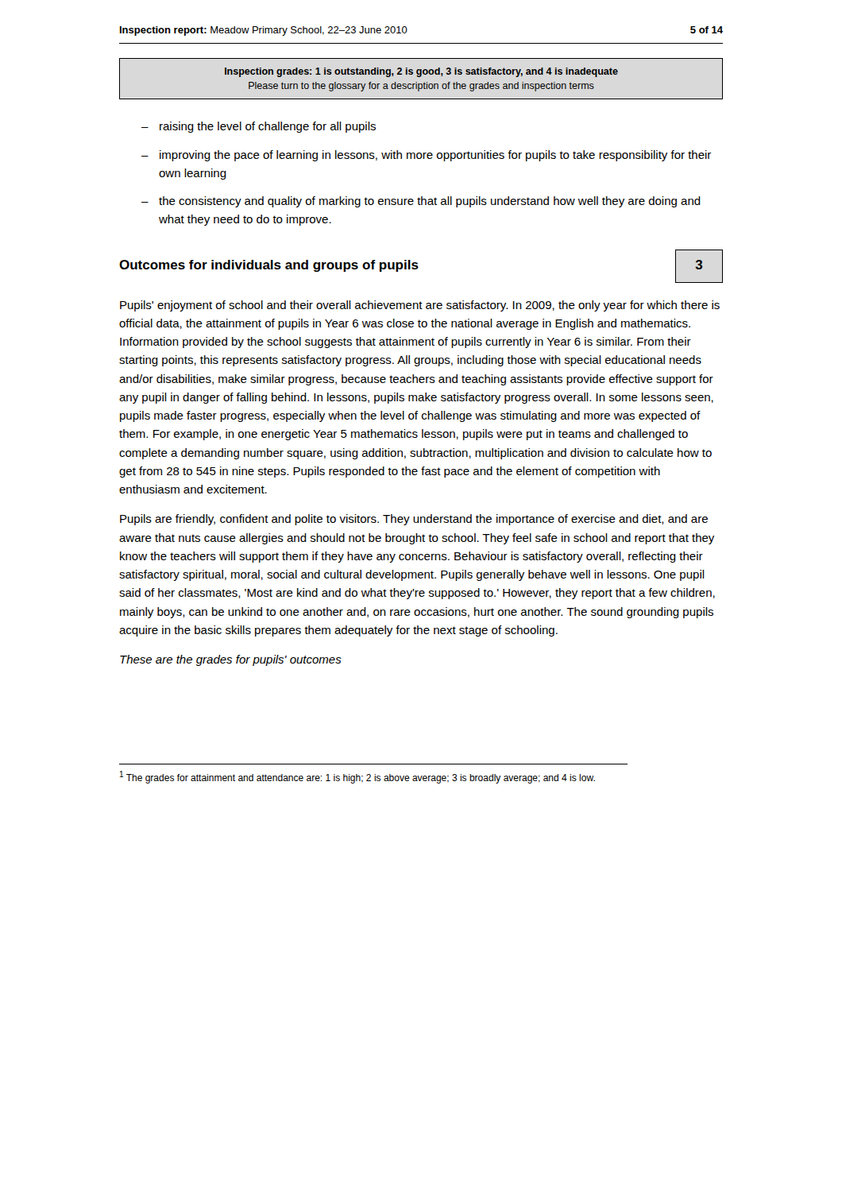Inspection report: Meadow Primary School, 22–23 June 2010
5 of 14
Inspection grades: 1 is outstanding, 2 is good, 3 is satisfactory, and 4 is inadequate
Please turn to the glossary for a description of the grades and inspection terms
raising the level of challenge for all pupils
improving the pace of learning in lessons, with more opportunities for pupils to take responsibility for their own learning
the consistency and quality of marking to ensure that all pupils understand how well they are doing and what they need to do to improve.
Outcomes for individuals and groups of pupils
3
Pupils' enjoyment of school and their overall achievement are satisfactory. In 2009, the only year for which there is official data, the attainment of pupils in Year 6 was close to the national average in English and mathematics. Information provided by the school suggests that attainment of pupils currently in Year 6 is similar. From their starting points, this represents satisfactory progress. All groups, including those with special educational needs and/or disabilities, make similar progress, because teachers and teaching assistants provide effective support for any pupil in danger of falling behind. In lessons, pupils make satisfactory progress overall. In some lessons seen, pupils made faster progress, especially when the level of challenge was stimulating and more was expected of them. For example, in one energetic Year 5 mathematics lesson, pupils were put in teams and challenged to complete a demanding number square, using addition, subtraction, multiplication and division to calculate how to get from 28 to 545 in nine steps. Pupils responded to the fast pace and the element of competition with enthusiasm and excitement.
Pupils are friendly, confident and polite to visitors. They understand the importance of exercise and diet, and are aware that nuts cause allergies and should not be brought to school. They feel safe in school and report that they know the teachers will support them if they have any concerns. Behaviour is satisfactory overall, reflecting their satisfactory spiritual, moral, social and cultural development. Pupils generally behave well in lessons. One pupil said of her classmates, 'Most are kind and do what they're supposed to.' However, they report that a few children, mainly boys, can be unkind to one another and, on rare occasions, hurt one another. The sound grounding pupils acquire in the basic skills prepares them adequately for the next stage of schooling.
These are the grades for pupils' outcomes
1 The grades for attainment and attendance are: 1 is high; 2 is above average; 3 is broadly average; and 4 is low.